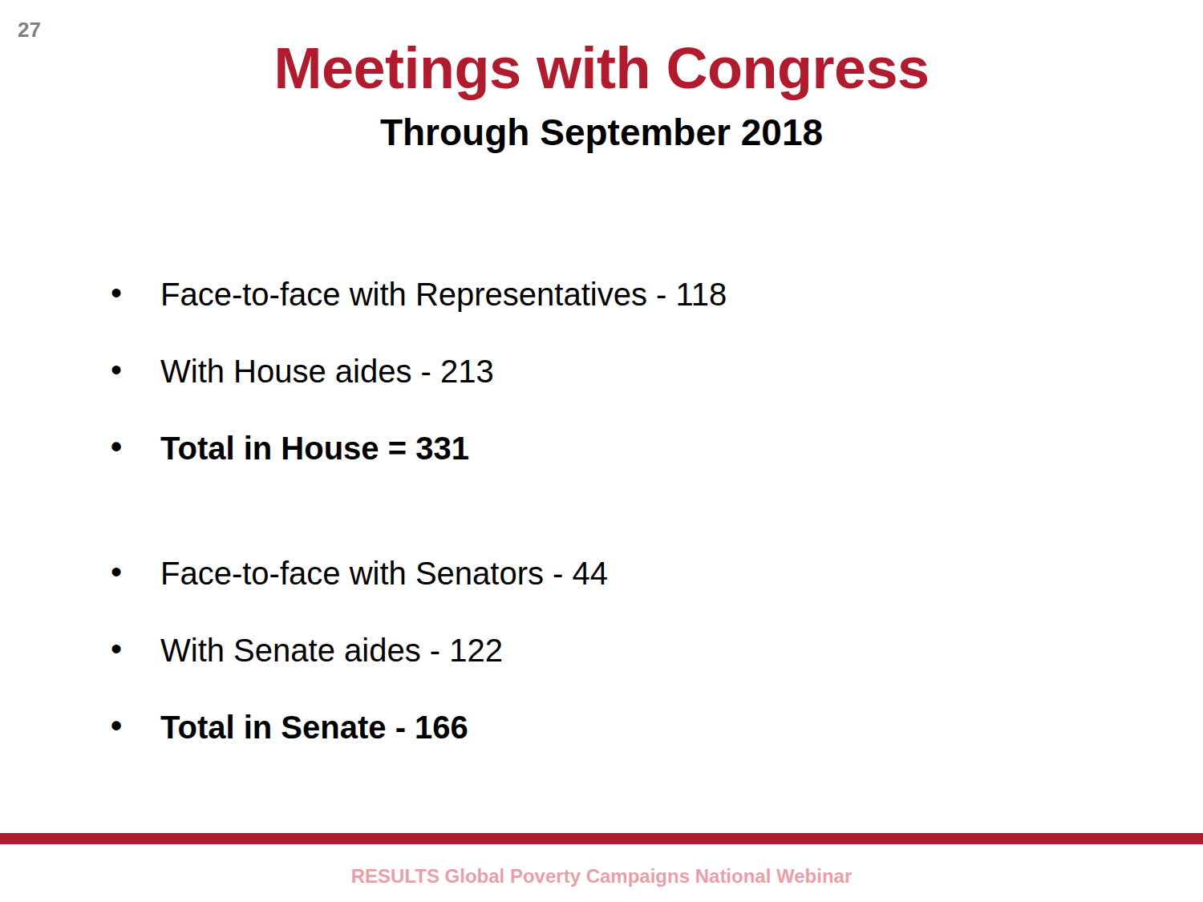27
Meetings with Congress
Through September 2018
Face-to-face with Representatives - 118
With House aides - 213
Total in House = 331
Face-to-face with Senators - 44
With Senate aides - 122
Total in Senate - 166
RESULTS Global Poverty Campaigns National Webinar